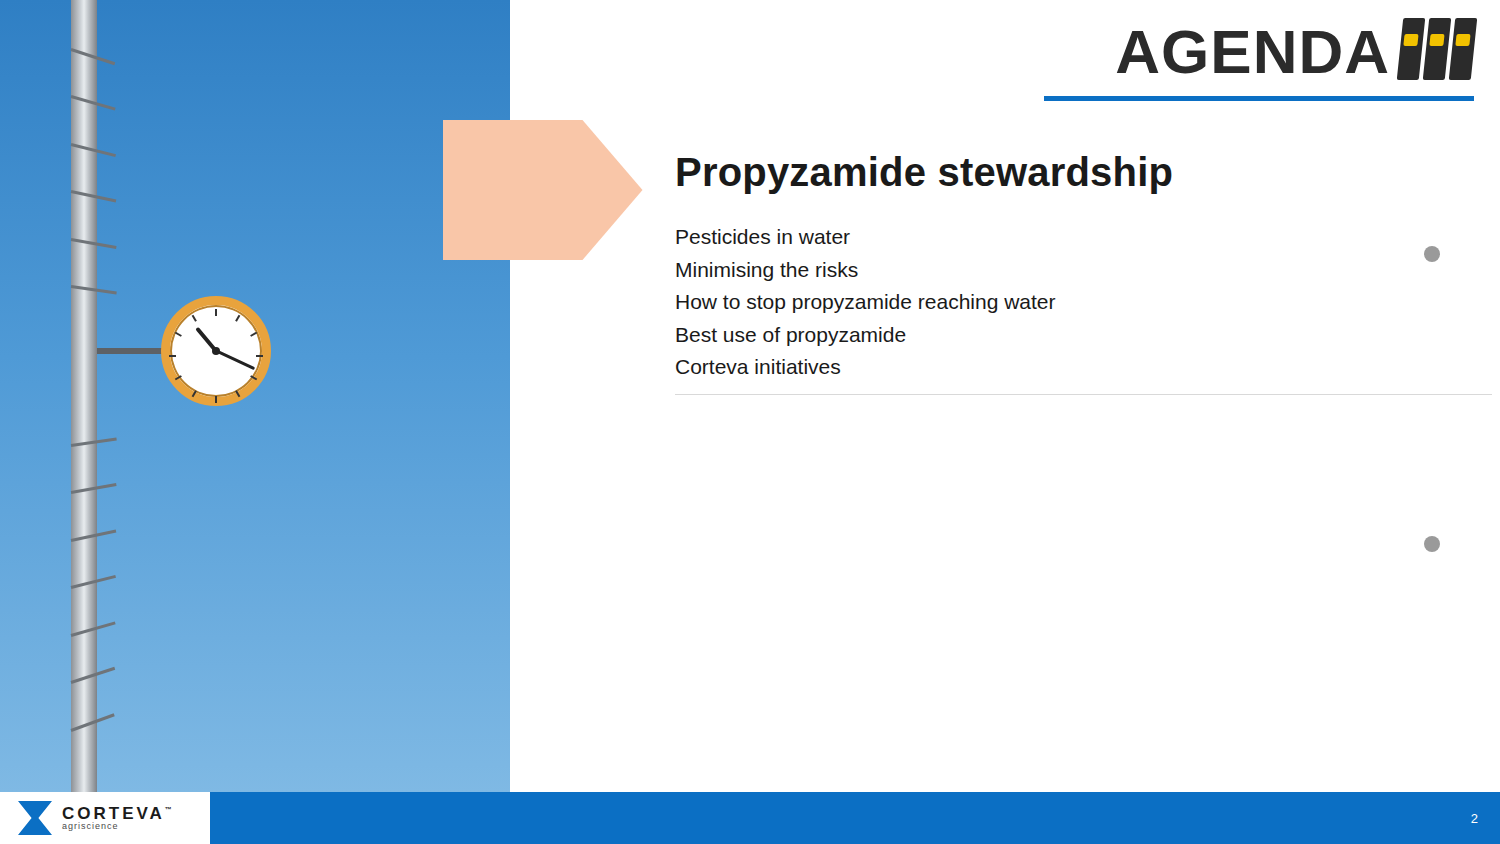AGENDA
Propyzamide stewardship
Pesticides in water
Minimising the risks
How to stop propyzamide reaching water
Best use of propyzamide
Corteva initiatives
CORTEVA™
agriscience
2